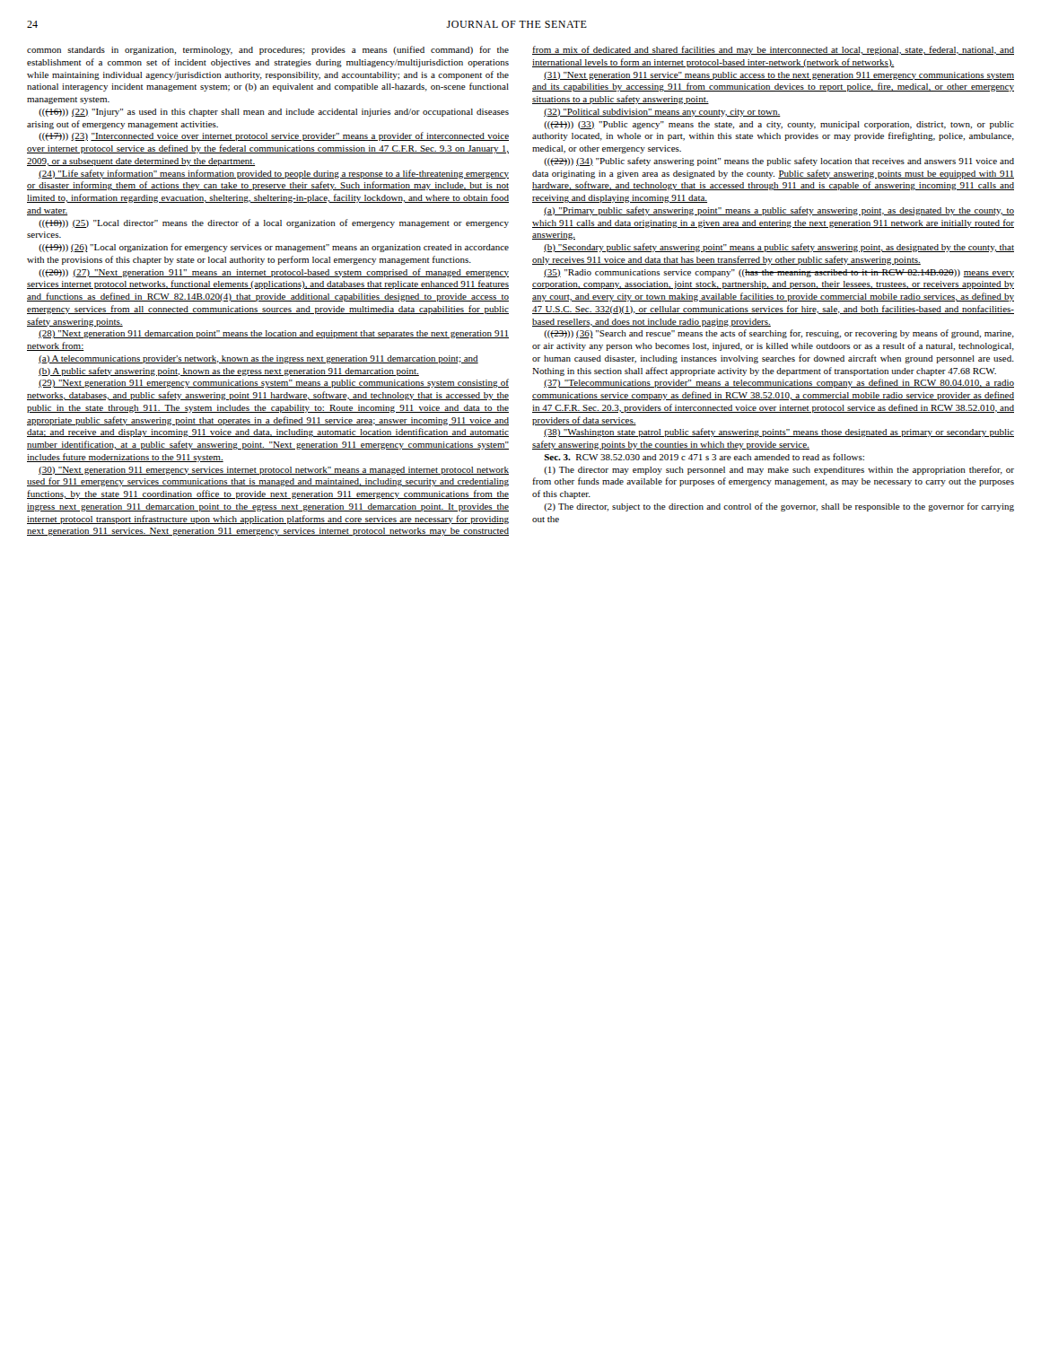24 JOURNAL OF THE SENATE
common standards in organization, terminology, and procedures; provides a means (unified command) for the establishment of a common set of incident objectives and strategies during multiagency/multijurisdiction operations while maintaining individual agency/jurisdiction authority, responsibility, and accountability; and is a component of the national interagency incident management system; or (b) an equivalent and compatible all-hazards, on-scene functional management system.
(((16))) (22) "Injury" as used in this chapter shall mean and include accidental injuries and/or occupational diseases arising out of emergency management activities.
(((17))) (23) "Interconnected voice over internet protocol service provider" means a provider of interconnected voice over internet protocol service as defined by the federal communications commission in 47 C.F.R. Sec. 9.3 on January 1, 2009, or a subsequent date determined by the department.
(24) "Life safety information" means information provided to people during a response to a life-threatening emergency or disaster informing them of actions they can take to preserve their safety. Such information may include, but is not limited to, information regarding evacuation, sheltering, sheltering-in-place, facility lockdown, and where to obtain food and water.
(((18))) (25) "Local director" means the director of a local organization of emergency management or emergency services.
(((19))) (26) "Local organization for emergency services or management" means an organization created in accordance with the provisions of this chapter by state or local authority to perform local emergency management functions.
(((20))) (27) "Next generation 911" means an internet protocol-based system comprised of managed emergency services internet protocol networks, functional elements (applications), and databases that replicate enhanced 911 features and functions as defined in RCW 82.14B.020(4) that provide additional capabilities designed to provide access to emergency services from all connected communications sources and provide multimedia data capabilities for public safety answering points.
(28) "Next generation 911 demarcation point" means the location and equipment that separates the next generation 911 network from:
(a) A telecommunications provider's network, known as the ingress next generation 911 demarcation point; and
(b) A public safety answering point, known as the egress next generation 911 demarcation point.
(29) "Next generation 911 emergency communications system" means a public communications system consisting of networks, databases, and public safety answering point 911 hardware, software, and technology that is accessed by the public in the state through 911. The system includes the capability to: Route incoming 911 voice and data to the appropriate public safety answering point that operates in a defined 911 service area; answer incoming 911 voice and data; and receive and display incoming 911 voice and data, including automatic location identification and automatic number identification, at a public safety answering point. "Next generation 911 emergency communications system" includes future modernizations to the 911 system.
(30) "Next generation 911 emergency services internet protocol network" means a managed internet protocol network used for 911 emergency services communications that is managed and maintained, including security and credentialing functions, by the state 911 coordination office to provide next generation 911 emergency communications from the ingress next generation 911 demarcation point to the egress next generation 911 demarcation point. It provides the internet protocol transport infrastructure upon which application platforms and core services are necessary for providing next generation 911 services. Next generation 911 emergency services internet protocol networks may be constructed from a mix of dedicated and shared facilities and may be interconnected at local, regional, state, federal, national, and international levels to form an internet protocol-based inter-network (network of networks).
(31) "Next generation 911 service" means public access to the next generation 911 emergency communications system and its capabilities by accessing 911 from communication devices to report police, fire, medical, or other emergency situations to a public safety answering point.
(32) "Political subdivision" means any county, city or town.
(((21))) (33) "Public agency" means the state, and a city, county, municipal corporation, district, town, or public authority located, in whole or in part, within this state which provides or may provide firefighting, police, ambulance, medical, or other emergency services.
(((22))) (34) "Public safety answering point" means the public safety location that receives and answers 911 voice and data originating in a given area as designated by the county. Public safety answering points must be equipped with 911 hardware, software, and technology that is accessed through 911 and is capable of answering incoming 911 calls and receiving and displaying incoming 911 data.
(a) "Primary public safety answering point" means a public safety answering point, as designated by the county, to which 911 calls and data originating in a given area and entering the next generation 911 network are initially routed for answering.
(b) "Secondary public safety answering point" means a public safety answering point, as designated by the county, that only receives 911 voice and data that has been transferred by other public safety answering points.
(35) "Radio communications service company" ((has the meaning ascribed to it in RCW 82.14B.020)) means every corporation, company, association, joint stock, partnership, and person, their lessees, trustees, or receivers appointed by any court, and every city or town making available facilities to provide commercial mobile radio services, as defined by 47 U.S.C. Sec. 332(d)(1), or cellular communications services for hire, sale, and both facilities-based and nonfacilities-based resellers, and does not include radio paging providers.
(((23))) (36) "Search and rescue" means the acts of searching for, rescuing, or recovering by means of ground, marine, or air activity any person who becomes lost, injured, or is killed while outdoors or as a result of a natural, technological, or human caused disaster, including instances involving searches for downed aircraft when ground personnel are used. Nothing in this section shall affect appropriate activity by the department of transportation under chapter 47.68 RCW.
(37) "Telecommunications provider" means a telecommunications company as defined in RCW 80.04.010, a radio communications service company as defined in RCW 38.52.010, a commercial mobile radio service provider as defined in 47 C.F.R. Sec. 20.3, providers of interconnected voice over internet protocol service as defined in RCW 38.52.010, and providers of data services.
(38) "Washington state patrol public safety answering points" means those designated as primary or secondary public safety answering points by the counties in which they provide service.
Sec. 3. RCW 38.52.030 and 2019 c 471 s 3 are each amended to read as follows:
(1) The director may employ such personnel and may make such expenditures within the appropriation therefor, or from other funds made available for purposes of emergency management, as may be necessary to carry out the purposes of this chapter.
(2) The director, subject to the direction and control of the governor, shall be responsible to the governor for carrying out the